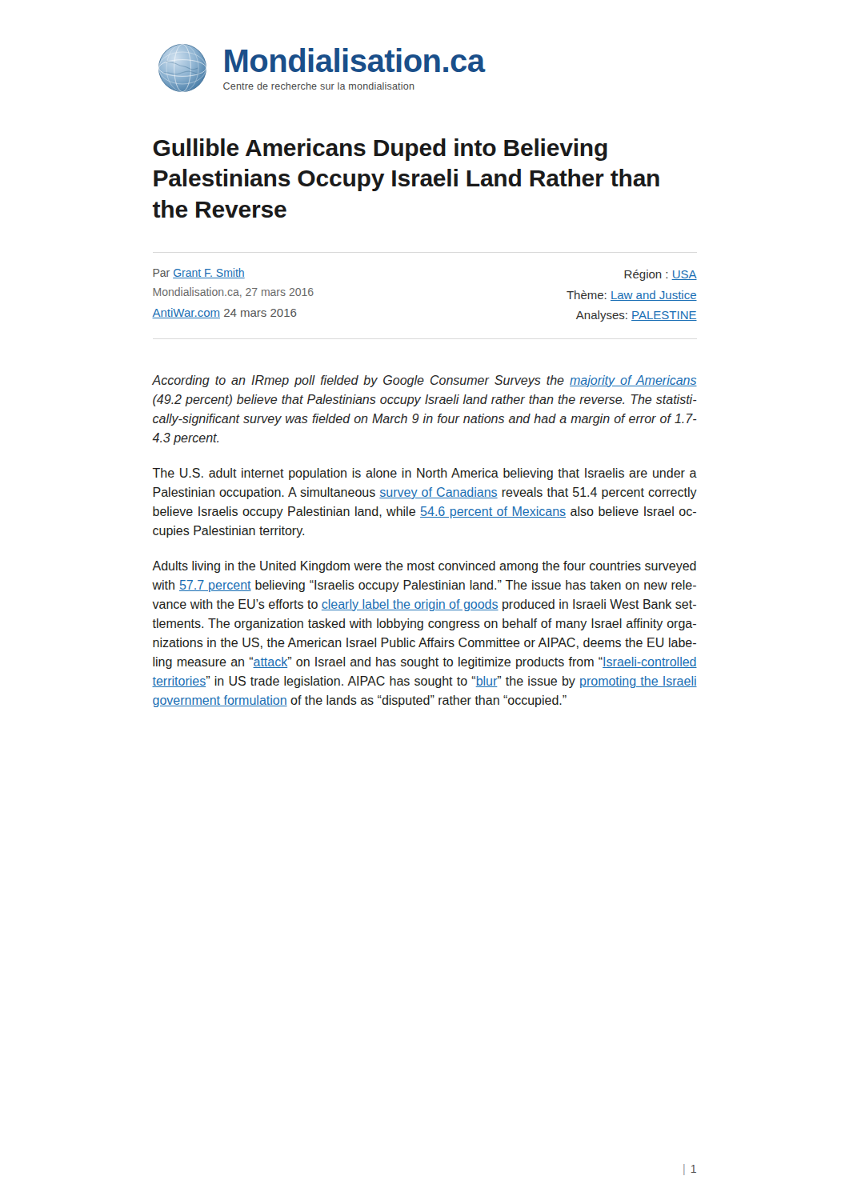Mondialisation.ca
Centre de recherche sur la mondialisation
Gullible Americans Duped into Believing Palestinians Occupy Israeli Land Rather than the Reverse
Par Grant F. Smith
Mondialisation.ca, 27 mars 2016
AntiWar.com 24 mars 2016
Région : USA
Thème: Law and Justice
Analyses: PALESTINE
According to an IRmep poll fielded by Google Consumer Surveys the majority of Americans (49.2 percent) believe that Palestinians occupy Israeli land rather than the reverse. The statistically-significant survey was fielded on March 9 in four nations and had a margin of error of 1.7-4.3 percent.
The U.S. adult internet population is alone in North America believing that Israelis are under a Palestinian occupation. A simultaneous survey of Canadians reveals that 51.4 percent correctly believe Israelis occupy Palestinian land, while 54.6 percent of Mexicans also believe Israel occupies Palestinian territory.
Adults living in the United Kingdom were the most convinced among the four countries surveyed with 57.7 percent believing “Israelis occupy Palestinian land.” The issue has taken on new relevance with the EU’s efforts to clearly label the origin of goods produced in Israeli West Bank settlements. The organization tasked with lobbying congress on behalf of many Israel affinity organizations in the US, the American Israel Public Affairs Committee or AIPAC, deems the EU labeling measure an “attack” on Israel and has sought to legitimize products from “Israeli-controlled territories” in US trade legislation. AIPAC has sought to “blur” the issue by promoting the Israeli government formulation of the lands as “disputed” rather than “occupied.”
|1